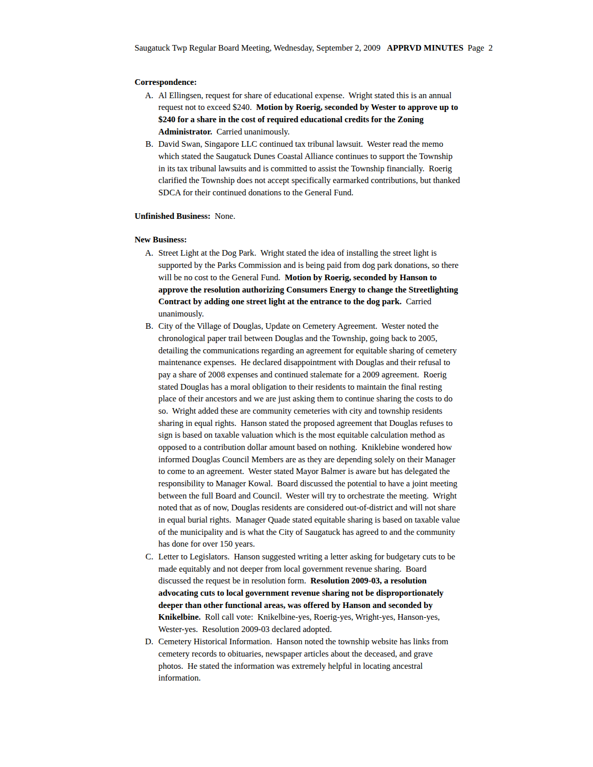Saugatuck Twp Regular Board Meeting, Wednesday, September 2, 2009 APPRVD MINUTES Page 2
Correspondence:
Al Ellingsen, request for share of educational expense. Wright stated this is an annual request not to exceed $240. Motion by Roerig, seconded by Wester to approve up to $240 for a share in the cost of required educational credits for the Zoning Administrator. Carried unanimously.
David Swan, Singapore LLC continued tax tribunal lawsuit. Wester read the memo which stated the Saugatuck Dunes Coastal Alliance continues to support the Township in its tax tribunal lawsuits and is committed to assist the Township financially. Roerig clarified the Township does not accept specifically earmarked contributions, but thanked SDCA for their continued donations to the General Fund.
Unfinished Business: None.
New Business:
Street Light at the Dog Park. Wright stated the idea of installing the street light is supported by the Parks Commission and is being paid from dog park donations, so there will be no cost to the General Fund. Motion by Roerig, seconded by Hanson to approve the resolution authorizing Consumers Energy to change the Streetlighting Contract by adding one street light at the entrance to the dog park. Carried unanimously.
City of the Village of Douglas, Update on Cemetery Agreement. Wester noted the chronological paper trail between Douglas and the Township, going back to 2005, detailing the communications regarding an agreement for equitable sharing of cemetery maintenance expenses. He declared disappointment with Douglas and their refusal to pay a share of 2008 expenses and continued stalemate for a 2009 agreement. Roerig stated Douglas has a moral obligation to their residents to maintain the final resting place of their ancestors and we are just asking them to continue sharing the costs to do so. Wright added these are community cemeteries with city and township residents sharing in equal rights. Hanson stated the proposed agreement that Douglas refuses to sign is based on taxable valuation which is the most equitable calculation method as opposed to a contribution dollar amount based on nothing. Kniklebine wondered how informed Douglas Council Members are as they are depending solely on their Manager to come to an agreement. Wester stated Mayor Balmer is aware but has delegated the responsibility to Manager Kowal. Board discussed the potential to have a joint meeting between the full Board and Council. Wester will try to orchestrate the meeting. Wright noted that as of now, Douglas residents are considered out-of-district and will not share in equal burial rights. Manager Quade stated equitable sharing is based on taxable value of the municipality and is what the City of Saugatuck has agreed to and the community has done for over 150 years.
Letter to Legislators. Hanson suggested writing a letter asking for budgetary cuts to be made equitably and not deeper from local government revenue sharing. Board discussed the request be in resolution form. Resolution 2009-03, a resolution advocating cuts to local government revenue sharing not be disproportionately deeper than other functional areas, was offered by Hanson and seconded by Knikelbine. Roll call vote: Knikelbine-yes, Roerig-yes, Wright-yes, Hanson-yes, Wester-yes. Resolution 2009-03 declared adopted.
Cemetery Historical Information. Hanson noted the township website has links from cemetery records to obituaries, newspaper articles about the deceased, and grave photos. He stated the information was extremely helpful in locating ancestral information.